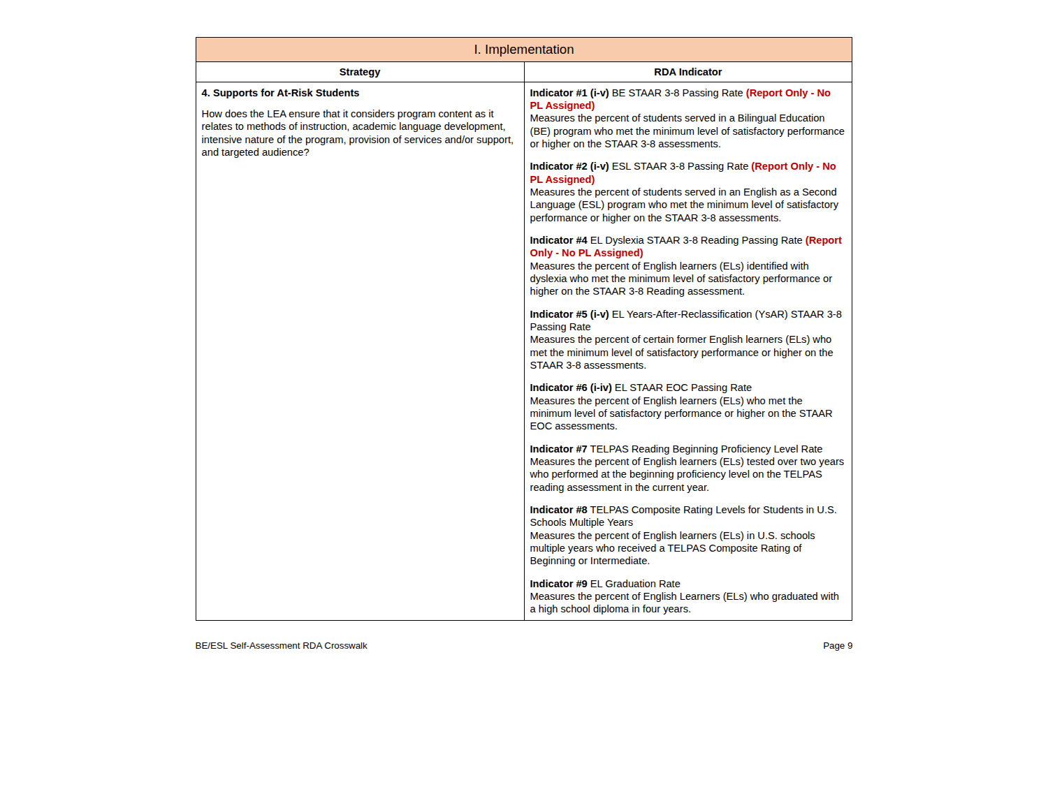| I. Implementation |
| Strategy | RDA Indicator |
| 4. Supports for At-Risk Students How does the LEA ensure that it considers program content as it relates to methods of instruction, academic language development, intensive nature of the program, provision of services and/or support, and targeted audience? | Indicator #1 (i-v) BE STAAR 3-8 Passing Rate (Report Only - No PL Assigned) Measures the percent of students served in a Bilingual Education (BE) program who met the minimum level of satisfactory performance or higher on the STAAR 3-8 assessments. Indicator #2 (i-v) ESL STAAR 3-8 Passing Rate (Report Only - No PL Assigned) Measures the percent of students served in an English as a Second Language (ESL) program who met the minimum level of satisfactory performance or higher on the STAAR 3-8 assessments. Indicator #4 EL Dyslexia STAAR 3-8 Reading Passing Rate (Report Only - No PL Assigned) Measures the percent of English learners (ELs) identified with dyslexia who met the minimum level of satisfactory performance or higher on the STAAR 3-8 Reading assessment. Indicator #5 (i-v) EL Years-After-Reclassification (YsAR) STAAR 3-8 Passing Rate Measures the percent of certain former English learners (ELs) who met the minimum level of satisfactory performance or higher on the STAAR 3-8 assessments. Indicator #6 (i-iv) EL STAAR EOC Passing Rate Measures the percent of English learners (ELs) who met the minimum level of satisfactory performance or higher on the STAAR EOC assessments. Indicator #7 TELPAS Reading Beginning Proficiency Level Rate Measures the percent of English learners (ELs) tested over two years who performed at the beginning proficiency level on the TELPAS reading assessment in the current year. Indicator #8 TELPAS Composite Rating Levels for Students in U.S. Schools Multiple Years Measures the percent of English learners (ELs) in U.S. schools multiple years who received a TELPAS Composite Rating of Beginning or Intermediate. Indicator #9 EL Graduation Rate Measures the percent of English Learners (ELs) who graduated with a high school diploma in four years. |
BE/ESL Self-Assessment RDA Crosswalk
Page 9